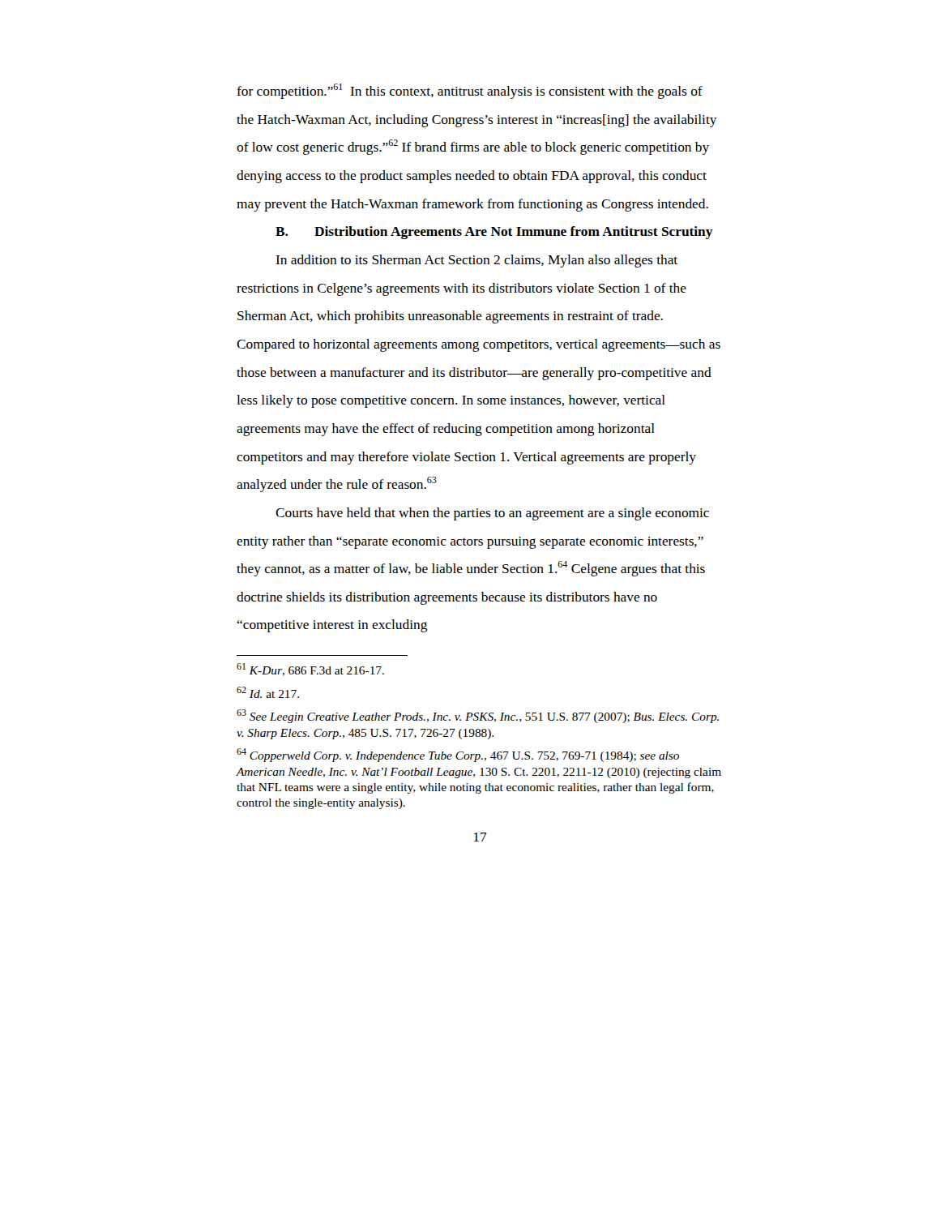for competition.”61 In this context, antitrust analysis is consistent with the goals of the Hatch-Waxman Act, including Congress’s interest in “increas[ing] the availability of low cost generic drugs.”62 If brand firms are able to block generic competition by denying access to the product samples needed to obtain FDA approval, this conduct may prevent the Hatch-Waxman framework from functioning as Congress intended.
B. Distribution Agreements Are Not Immune from Antitrust Scrutiny
In addition to its Sherman Act Section 2 claims, Mylan also alleges that restrictions in Celgene’s agreements with its distributors violate Section 1 of the Sherman Act, which prohibits unreasonable agreements in restraint of trade. Compared to horizontal agreements among competitors, vertical agreements—such as those between a manufacturer and its distributor—are generally pro-competitive and less likely to pose competitive concern. In some instances, however, vertical agreements may have the effect of reducing competition among horizontal competitors and may therefore violate Section 1. Vertical agreements are properly analyzed under the rule of reason.63
Courts have held that when the parties to an agreement are a single economic entity rather than “separate economic actors pursuing separate economic interests,” they cannot, as a matter of law, be liable under Section 1.64 Celgene argues that this doctrine shields its distribution agreements because its distributors have no “competitive interest in excluding
61 K-Dur, 686 F.3d at 216-17.
62 Id. at 217.
63 See Leegin Creative Leather Prods., Inc. v. PSKS, Inc., 551 U.S. 877 (2007); Bus. Elecs. Corp. v. Sharp Elecs. Corp., 485 U.S. 717, 726-27 (1988).
64 Copperweld Corp. v. Independence Tube Corp., 467 U.S. 752, 769-71 (1984); see also American Needle, Inc. v. Nat’l Football League, 130 S. Ct. 2201, 2211-12 (2010) (rejecting claim that NFL teams were a single entity, while noting that economic realities, rather than legal form, control the single-entity analysis).
17